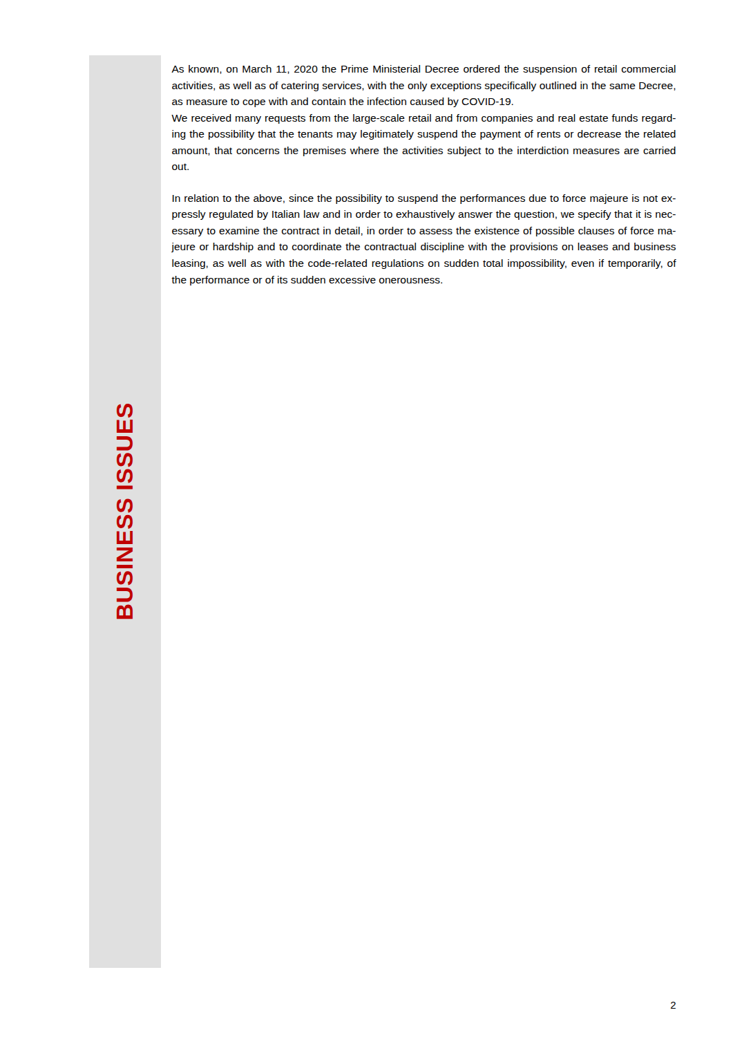BUSINESS ISSUES
As known, on March 11, 2020 the Prime Ministerial Decree ordered the suspension of retail commercial activities, as well as of catering services, with the only exceptions specifically outlined in the same Decree, as measure to cope with and contain the infection caused by COVID-19.
We received many requests from the large-scale retail and from companies and real estate funds regarding the possibility that the tenants may legitimately suspend the payment of rents or decrease the related amount, that concerns the premises where the activities subject to the interdiction measures are carried out.
In relation to the above, since the possibility to suspend the performances due to force majeure is not expressly regulated by Italian law and in order to exhaustively answer the question, we specify that it is necessary to examine the contract in detail, in order to assess the existence of possible clauses of force majeure or hardship and to coordinate the contractual discipline with the provisions on leases and business leasing, as well as with the code-related regulations on sudden total impossibility, even if temporarily, of the performance or of its sudden excessive onerousness.
2